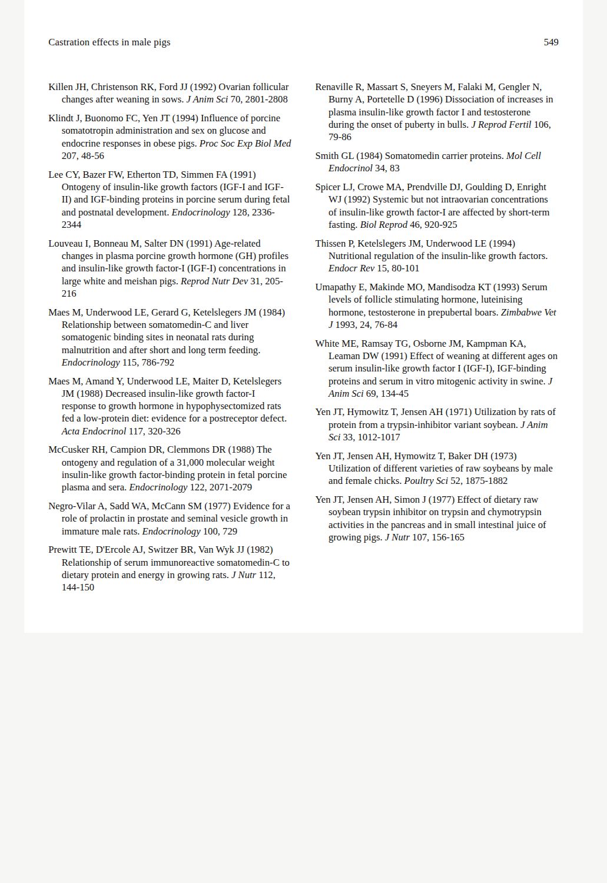Castration effects in male pigs
549
Killen JH, Christenson RK, Ford JJ (1992) Ovarian follicular changes after weaning in sows. J Anim Sci 70, 2801-2808
Klindt J, Buonomo FC, Yen JT (1994) Influence of porcine somatotropin administration and sex on glucose and endocrine responses in obese pigs. Proc Soc Exp Biol Med 207, 48-56
Lee CY, Bazer FW, Etherton TD, Simmen FA (1991) Ontogeny of insulin-like growth factors (IGF-I and IGF-II) and IGF-binding proteins in porcine serum during fetal and postnatal development. Endocrinology 128, 2336-2344
Louveau I, Bonneau M, Salter DN (1991) Age-related changes in plasma porcine growth hormone (GH) profiles and insulin-like growth factor-I (IGF-I) concentrations in large white and meishan pigs. Reprod Nutr Dev 31, 205-216
Maes M, Underwood LE, Gerard G, Ketelslegers JM (1984) Relationship between somatomedin-C and liver somatogenic binding sites in neonatal rats during malnutrition and after short and long term feeding. Endocrinology 115, 786-792
Maes M, Amand Y, Underwood LE, Maiter D, Ketelslegers JM (1988) Decreased insulin-like growth factor-I response to growth hormone in hypophysectomized rats fed a low-protein diet: evidence for a postreceptor defect. Acta Endocrinol 117, 320-326
McCusker RH, Campion DR, Clemmons DR (1988) The ontogeny and regulation of a 31,000 molecular weight insulin-like growth factor-binding protein in fetal porcine plasma and sera. Endocrinology 122, 2071-2079
Negro-Vilar A, Sadd WA, McCann SM (1977) Evidence for a role of prolactin in prostate and seminal vesicle growth in immature male rats. Endocrinology 100, 729
Prewitt TE, D'Ercole AJ, Switzer BR, Van Wyk JJ (1982) Relationship of serum immunoreactive somatomedin-C to dietary protein and energy in growing rats. J Nutr 112, 144-150
Renaville R, Massart S, Sneyers M, Falaki M, Gengler N, Burny A, Portetelle D (1996) Dissociation of increases in plasma insulin-like growth factor I and testosterone during the onset of puberty in bulls. J Reprod Fertil 106, 79-86
Smith GL (1984) Somatomedin carrier proteins. Mol Cell Endocrinol 34, 83
Spicer LJ, Crowe MA, Prendville DJ, Goulding D, Enright WJ (1992) Systemic but not intraovarian concentrations of insulin-like growth factor-I are affected by short-term fasting. Biol Reprod 46, 920-925
Thissen P, Ketelslegers JM, Underwood LE (1994) Nutritional regulation of the insulin-like growth factors. Endocr Rev 15, 80-101
Umapathy E, Makinde MO, Mandisodza KT (1993) Serum levels of follicle stimulating hormone, luteinising hormone, testosterone in prepubertal boars. Zimbabwe Vet J 1993, 24, 76-84
White ME, Ramsay TG, Osborne JM, Kampman KA, Leaman DW (1991) Effect of weaning at different ages on serum insulin-like growth factor I (IGF-I), IGF-binding proteins and serum in vitro mitogenic activity in swine. J Anim Sci 69, 134-45
Yen JT, Hymowitz T, Jensen AH (1971) Utilization by rats of protein from a trypsin-inhibitor variant soybean. J Anim Sci 33, 1012-1017
Yen JT, Jensen AH, Hymowitz T, Baker DH (1973) Utilization of different varieties of raw soybeans by male and female chicks. Poultry Sci 52, 1875-1882
Yen JT, Jensen AH, Simon J (1977) Effect of dietary raw soybean trypsin inhibitor on trypsin and chymotrypsin activities in the pancreas and in small intestinal juice of growing pigs. J Nutr 107, 156-165